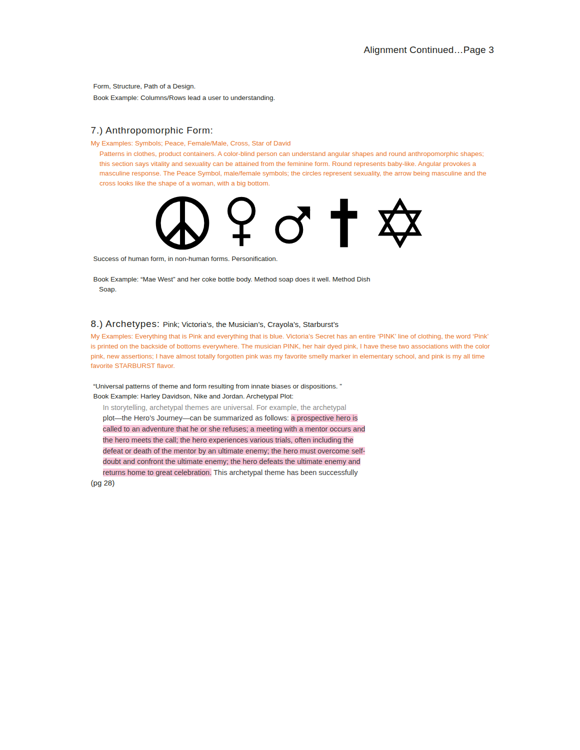Alignment Continued…Page 3
Form, Structure, Path of a Design.
Book Example: Columns/Rows lead a user to understanding.
7.) Anthropomorphic Form:
My Examples: Symbols; Peace, Female/Male, Cross, Star of David
Patterns in clothes, product containers. A color-blind person can understand angular shapes and round anthropomorphic shapes; this section says vitality and sexuality can be attained from the feminine form. Round represents baby-like. Angular provokes a masculine response. The Peace Symbol, male/female symbols; the circles represent sexuality, the arrow being masculine and the cross looks like the shape of a woman, with a big bottom.
Success of human form, in non-human forms. Personification.
Book Example: “Mae West” and her coke bottle body. Method soap does it well. Method Dish Soap.
8.) Archetypes: Pink; Victoria’s, the Musician’s, Crayola’s, Starburst’s
My Examples: Everything that is Pink and everything that is blue. Victoria’s Secret has an entire ‘PINK’ line of clothing, the word ‘Pink’ is printed on the backside of bottoms everywhere. The musician PINK, her hair dyed pink, I have these two associations with the color pink, new assertions; I have almost totally forgotten pink was my favorite smelly marker in elementary school, and pink is my all time favorite STARBURST flavor.
“Universal patterns of theme and form resulting from innate biases or dispositions. ”
Book Example: Harley Davidson, Nike and Jordan. Archetypal Plot:
In storytelling, archetypal themes are universal. For example, the archetypal
plot—the Hero’s Journey—can be summarized as follows: a prospective hero is
called to an adventure that he or she refuses; a meeting with a mentor occurs and
the hero meets the call; the hero experiences various trials, often including the
defeat or death of the mentor by an ultimate enemy; the hero must overcome self-
doubt and confront the ultimate enemy; the hero defeats the ultimate enemy and
returns home to great celebration. This archetypal theme has been successfully
(pg 28)